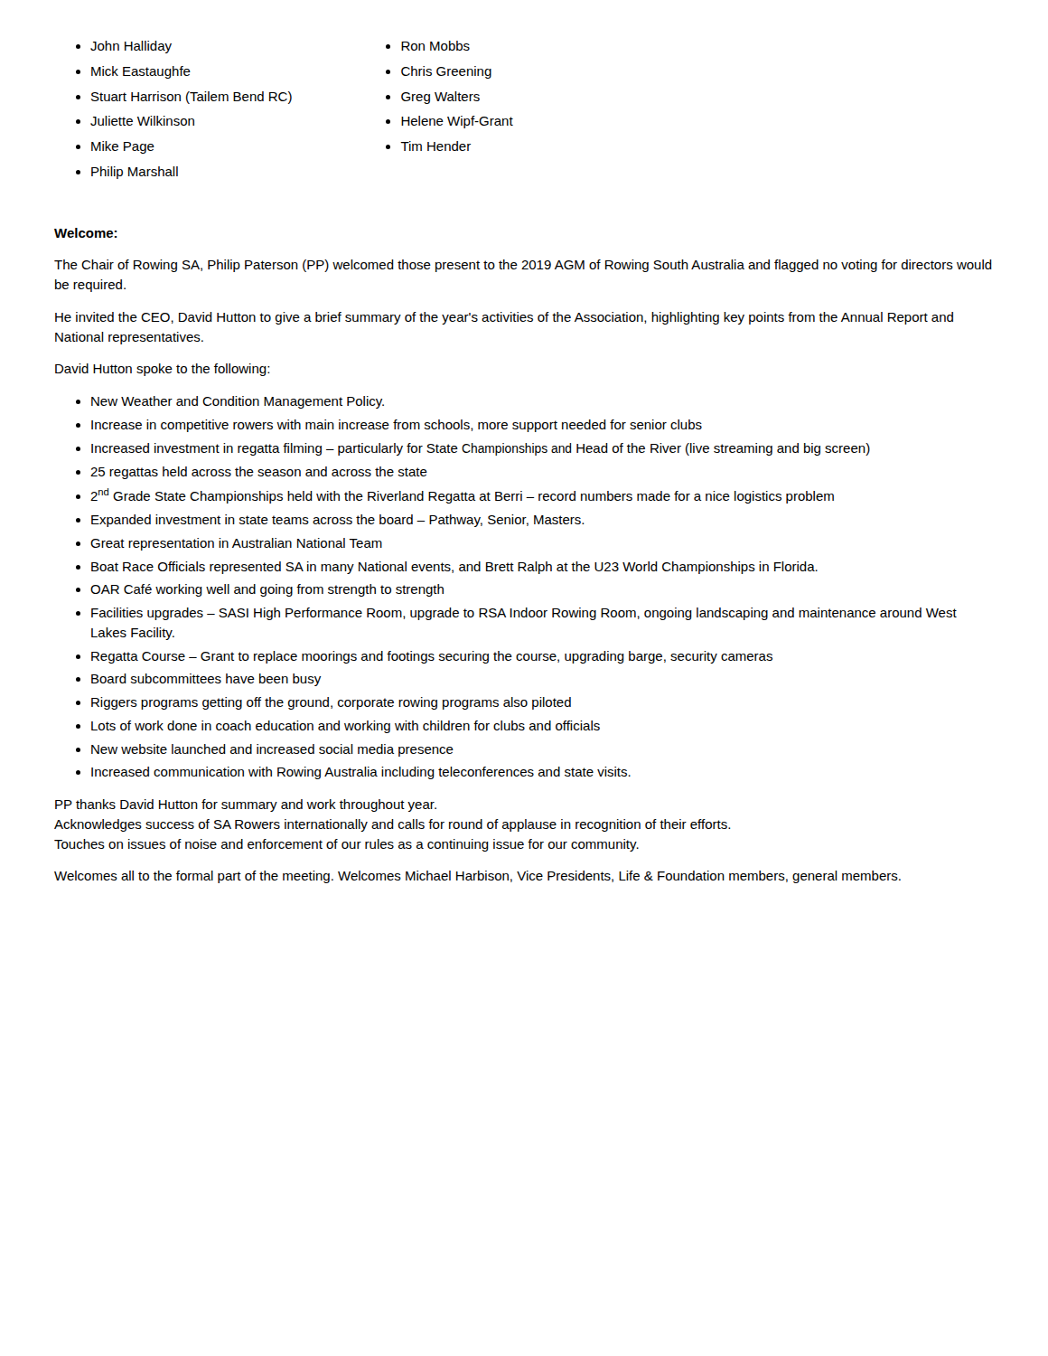John Halliday
Mick Eastaughfe
Stuart Harrison (Tailem Bend RC)
Juliette Wilkinson
Mike Page
Philip Marshall
Ron Mobbs
Chris Greening
Greg Walters
Helene Wipf-Grant
Tim Hender
Welcome:
The Chair of Rowing SA, Philip Paterson (PP) welcomed those present to the 2019 AGM of Rowing South Australia and flagged no voting for directors would be required.
He invited the CEO, David Hutton to give a brief summary of the year's activities of the Association, highlighting key points from the Annual Report and National representatives.
David Hutton spoke to the following:
New Weather and Condition Management Policy.
Increase in competitive rowers with main increase from schools, more support needed for senior clubs
Increased investment in regatta filming – particularly for State Championships and Head of the River (live streaming and big screen)
25 regattas held across the season and across the state
2nd Grade State Championships held with the Riverland Regatta at Berri – record numbers made for a nice logistics problem
Expanded investment in state teams across the board – Pathway, Senior, Masters.
Great representation in Australian National Team
Boat Race Officials represented SA in many National events, and Brett Ralph at the U23 World Championships in Florida.
OAR Café working well and going from strength to strength
Facilities upgrades – SASI High Performance Room, upgrade to RSA Indoor Rowing Room, ongoing landscaping and maintenance around West Lakes Facility.
Regatta Course – Grant to replace moorings and footings securing the course, upgrading barge, security cameras
Board subcommittees have been busy
Riggers programs getting off the ground, corporate rowing programs also piloted
Lots of work done in coach education and working with children for clubs and officials
New website launched and increased social media presence
Increased communication with Rowing Australia including teleconferences and state visits.
PP thanks David Hutton for summary and work throughout year.
Acknowledges success of SA Rowers internationally and calls for round of applause in recognition of their efforts.
Touches on issues of noise and enforcement of our rules as a continuing issue for our community.
Welcomes all to the formal part of the meeting. Welcomes Michael Harbison, Vice Presidents, Life & Foundation members, general members.